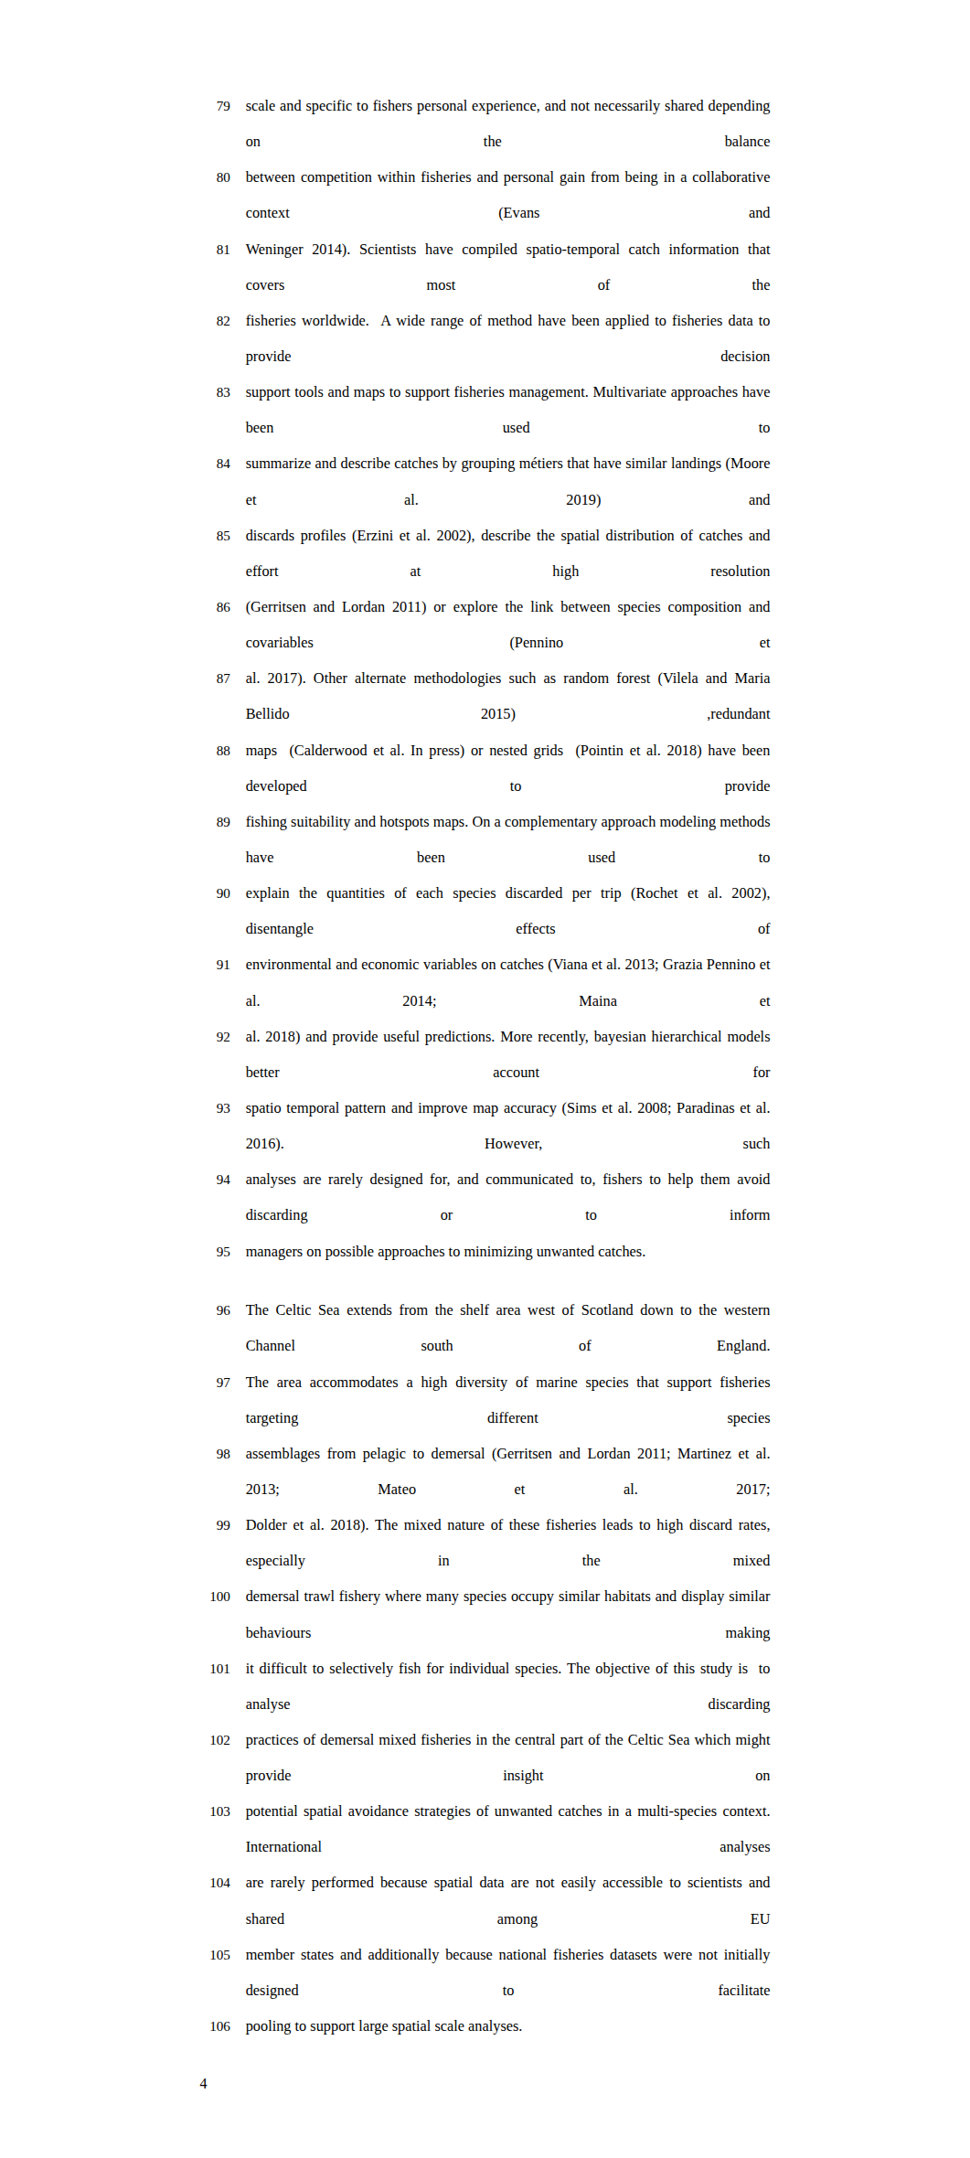79 scale and specific to fishers personal experience, and not necessarily shared depending on the balance
80 between competition within fisheries and personal gain from being in a collaborative context (Evans and
81 Weninger 2014). Scientists have compiled spatio-temporal catch information that covers most of the
82 fisheries worldwide. A wide range of method have been applied to fisheries data to provide decision
83 support tools and maps to support fisheries management. Multivariate approaches have been used to
84 summarize and describe catches by grouping métiers that have similar landings (Moore et al. 2019) and
85 discards profiles (Erzini et al. 2002), describe the spatial distribution of catches and effort at high resolution
86(Gerritsen and Lordan 2011) or explore the link between species composition and covariables (Pennino et
87 al. 2017). Other alternate methodologies such as random forest (Vilela and Maria Bellido 2015) ,redundant
88 maps (Calderwood et al. In press) or nested grids (Pointin et al. 2018) have been developed to provide
89 fishing suitability and hotspots maps. On a complementary approach modeling methods have been used to
90 explain the quantities of each species discarded per trip (Rochet et al. 2002), disentangle effects of
91 environmental and economic variables on catches (Viana et al. 2013; Grazia Pennino et al. 2014; Maina et
92 al. 2018) and provide useful predictions. More recently, bayesian hierarchical models better account for
93 spatio temporal pattern and improve map accuracy (Sims et al. 2008; Paradinas et al. 2016). However, such
94 analyses are rarely designed for, and communicated to, fishers to help them avoid discarding or to inform
95 managers on possible approaches to minimizing unwanted catches.
96 The Celtic Sea extends from the shelf area west of Scotland down to the western Channel south of England.
97 The area accommodates a high diversity of marine species that support fisheries targeting different species
98 assemblages from pelagic to demersal (Gerritsen and Lordan 2011; Martinez et al. 2013; Mateo et al. 2017;
99 Dolder et al. 2018). The mixed nature of these fisheries leads to high discard rates, especially in the mixed
100 demersal trawl fishery where many species occupy similar habitats and display similar behaviours making
101 it difficult to selectively fish for individual species. The objective of this study is to analyse discarding
102 practices of demersal mixed fisheries in the central part of the Celtic Sea which might provide insight on
103 potential spatial avoidance strategies of unwanted catches in a multi-species context. International analyses
104 are rarely performed because spatial data are not easily accessible to scientists and shared among EU
105 member states and additionally because national fisheries datasets were not initially designed to facilitate
106 pooling to support large spatial scale analyses.
4